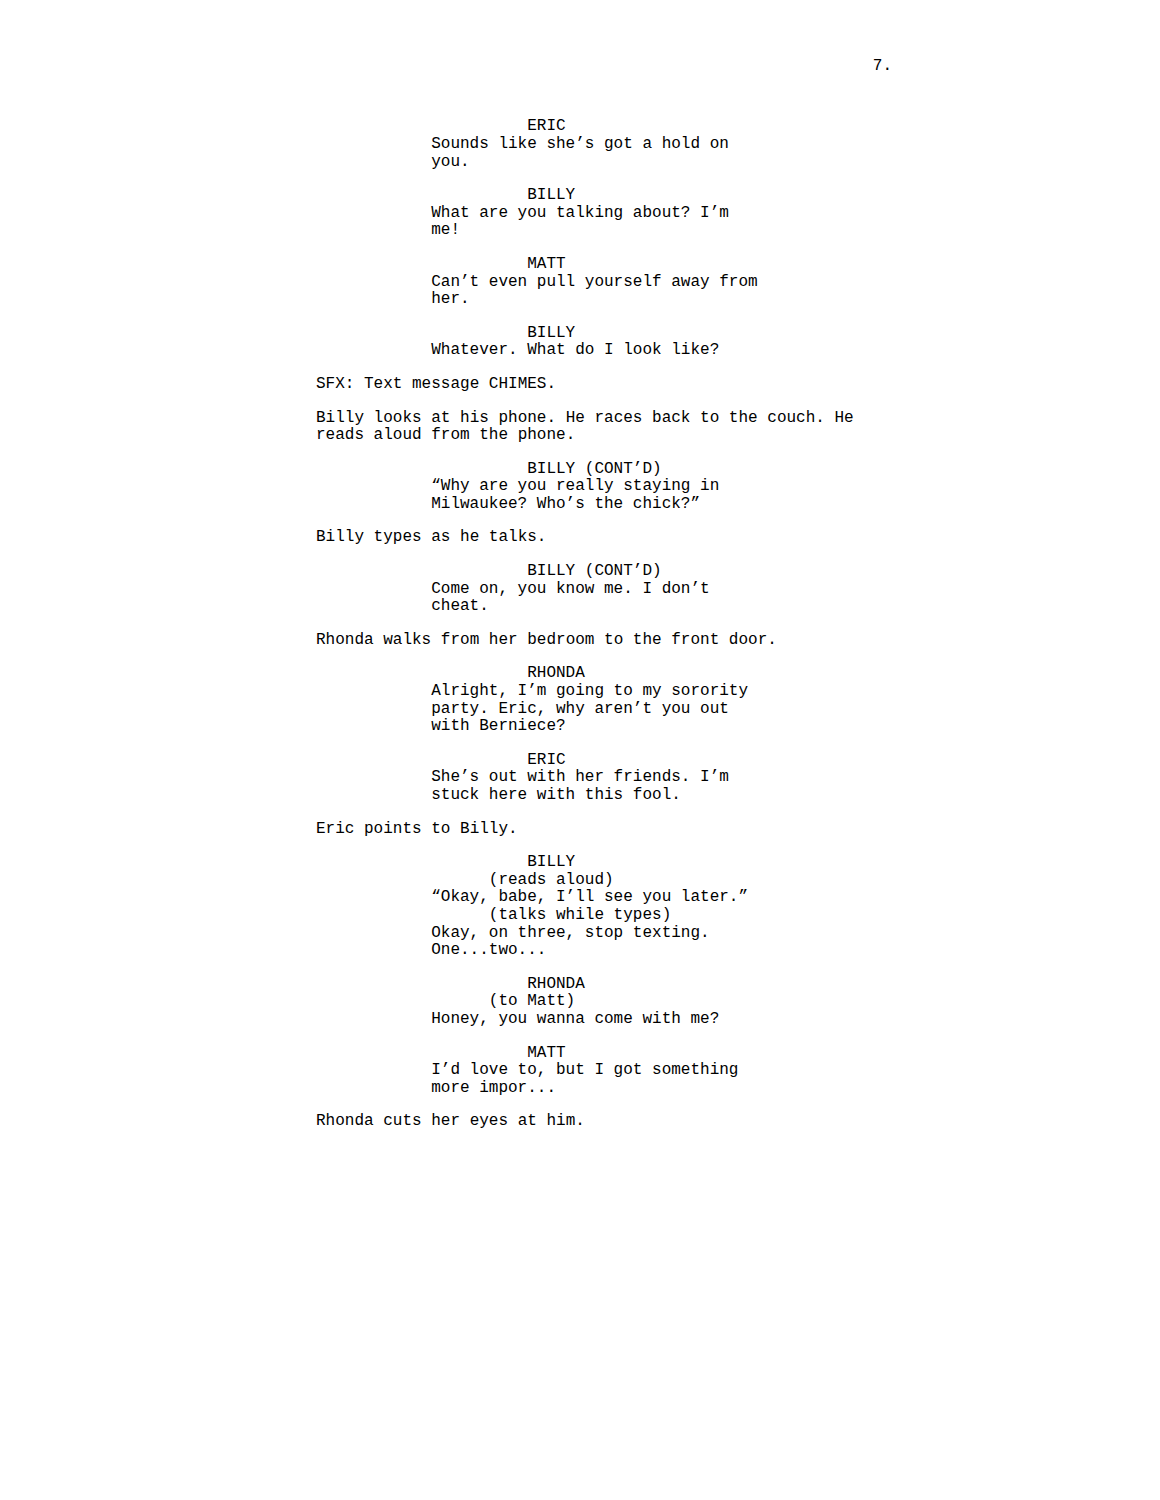7.
ERIC
Sounds like she’s got a hold on you.
BILLY
What are you talking about? I’m me!
MATT
Can’t even pull yourself away from her.
BILLY
Whatever. What do I look like?
SFX: Text message CHIMES.
Billy looks at his phone. He races back to the couch. He reads aloud from the phone.
BILLY (CONT’D)
“Why are you really staying in Milwaukee? Who’s the chick?”
Billy types as he talks.
BILLY (CONT’D)
Come on, you know me. I don’t cheat.
Rhonda walks from her bedroom to the front door.
RHONDA
Alright, I’m going to my sorority party. Eric, why aren’t you out with Berniece?
ERIC
She’s out with her friends. I’m stuck here with this fool.
Eric points to Billy.
BILLY
(reads aloud)
“Okay, babe, I’ll see you later.”
(talks while types)
Okay, on three, stop texting. One...two...
RHONDA
(to Matt)
Honey, you wanna come with me?
MATT
I’d love to, but I got something more impor...
Rhonda cuts her eyes at him.